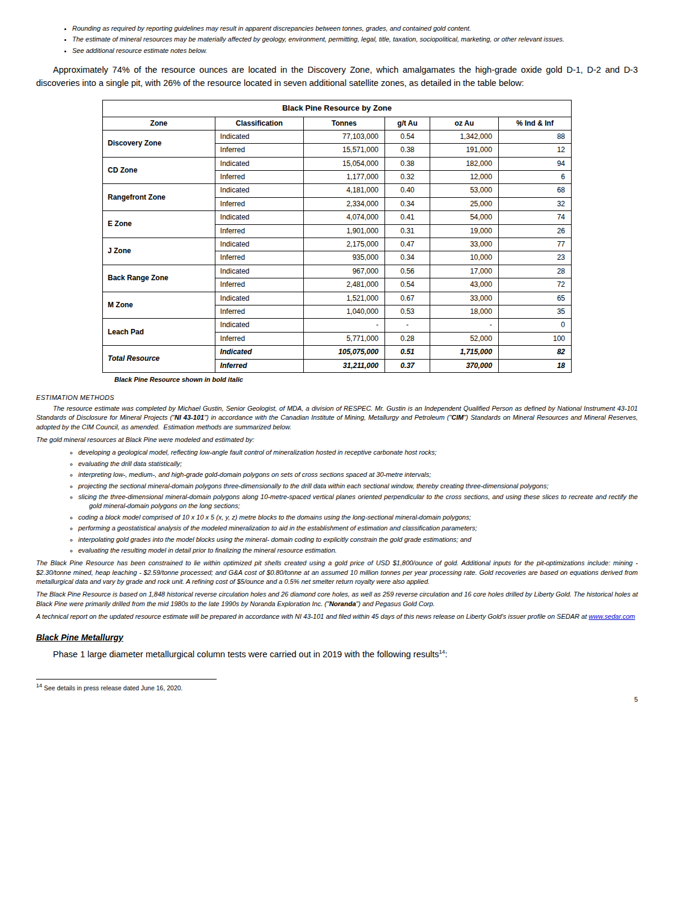Rounding as required by reporting guidelines may result in apparent discrepancies between tonnes, grades, and contained gold content.
The estimate of mineral resources may be materially affected by geology, environment, permitting, legal, title, taxation, sociopolitical, marketing, or other relevant issues.
See additional resource estimate notes below.
Approximately 74% of the resource ounces are located in the Discovery Zone, which amalgamates the high-grade oxide gold D-1, D-2 and D-3 discoveries into a single pit, with 26% of the resource located in seven additional satellite zones, as detailed in the table below:
| Black Pine Resource by Zone |
| --- |
| Zone | Classification | Tonnes | g/t Au | oz Au | % Ind & Inf |
| Discovery Zone | Indicated | 77,103,000 | 0.54 | 1,342,000 | 88 |
| Inferred | 15,571,000 | 0.38 | 191,000 | 12 |
| CD Zone | Indicated | 15,054,000 | 0.38 | 182,000 | 94 |
| Inferred | 1,177,000 | 0.32 | 12,000 | 6 |
| Rangefront Zone | Indicated | 4,181,000 | 0.40 | 53,000 | 68 |
| Inferred | 2,334,000 | 0.34 | 25,000 | 32 |
| E Zone | Indicated | 4,074,000 | 0.41 | 54,000 | 74 |
| Inferred | 1,901,000 | 0.31 | 19,000 | 26 |
| J Zone | Indicated | 2,175,000 | 0.47 | 33,000 | 77 |
| Inferred | 935,000 | 0.34 | 10,000 | 23 |
| Back Range Zone | Indicated | 967,000 | 0.56 | 17,000 | 28 |
| Inferred | 2,481,000 | 0.54 | 43,000 | 72 |
| M Zone | Indicated | 1,521,000 | 0.67 | 33,000 | 65 |
| Inferred | 1,040,000 | 0.53 | 18,000 | 35 |
| Leach Pad | Indicated | - | - | - | 0 |
| Inferred | 5,771,000 | 0.28 | 52,000 | 100 |
| Total Resource | Indicated | 105,075,000 | 0.51 | 1,715,000 | 82 |
| Inferred | 31,211,000 | 0.37 | 370,000 | 18 |
Black Pine Resource shown in bold italic
ESTIMATION METHODS
The resource estimate was completed by Michael Gustin, Senior Geologist, of MDA, a division of RESPEC. Mr. Gustin is an Independent Qualified Person as defined by National Instrument 43-101 Standards of Disclosure for Mineral Projects ("NI 43-101") in accordance with the Canadian Institute of Mining, Metallurgy and Petroleum ("CIM") Standards on Mineral Resources and Mineral Reserves, adopted by the CIM Council, as amended. Estimation methods are summarized below.
The gold mineral resources at Black Pine were modeled and estimated by:
developing a geological model, reflecting low-angle fault control of mineralization hosted in receptive carbonate host rocks;
evaluating the drill data statistically;
interpreting low-, medium-, and high-grade gold-domain polygons on sets of cross sections spaced at 30-metre intervals;
projecting the sectional mineral-domain polygons three-dimensionally to the drill data within each sectional window, thereby creating three-dimensional polygons;
slicing the three-dimensional mineral-domain polygons along 10-metre-spaced vertical planes oriented perpendicular to the cross sections, and using these slices to recreate and rectify the gold mineral-domain polygons on the long sections;
coding a block model comprised of 10 x 10 x 5 (x, y, z) metre blocks to the domains using the long-sectional mineral-domain polygons;
performing a geostatistical analysis of the modeled mineralization to aid in the establishment of estimation and classification parameters;
interpolating gold grades into the model blocks using the mineral- domain coding to explicitly constrain the gold grade estimations; and
evaluating the resulting model in detail prior to finalizing the mineral resource estimation.
The Black Pine Resource has been constrained to lie within optimized pit shells created using a gold price of USD $1,800/ounce of gold. Additional inputs for the pit-optimizations include: mining - $2.30/tonne mined, heap leaching - $2.59/tonne processed; and G&A cost of $0.80/tonne at an assumed 10 million tonnes per year processing rate. Gold recoveries are based on equations derived from metallurgical data and vary by grade and rock unit. A refining cost of $5/ounce and a 0.5% net smelter return royalty were also applied.
The Black Pine Resource is based on 1,848 historical reverse circulation holes and 26 diamond core holes, as well as 259 reverse circulation and 16 core holes drilled by Liberty Gold. The historical holes at Black Pine were primarily drilled from the mid 1980s to the late 1990s by Noranda Exploration Inc. ("Noranda") and Pegasus Gold Corp.
A technical report on the updated resource estimate will be prepared in accordance with NI 43-101 and filed within 45 days of this news release on Liberty Gold's issuer profile on SEDAR at www.sedar.com
Black Pine Metallurgy
Phase 1 large diameter metallurgical column tests were carried out in 2019 with the following results14:
14 See details in press release dated June 16, 2020.
5